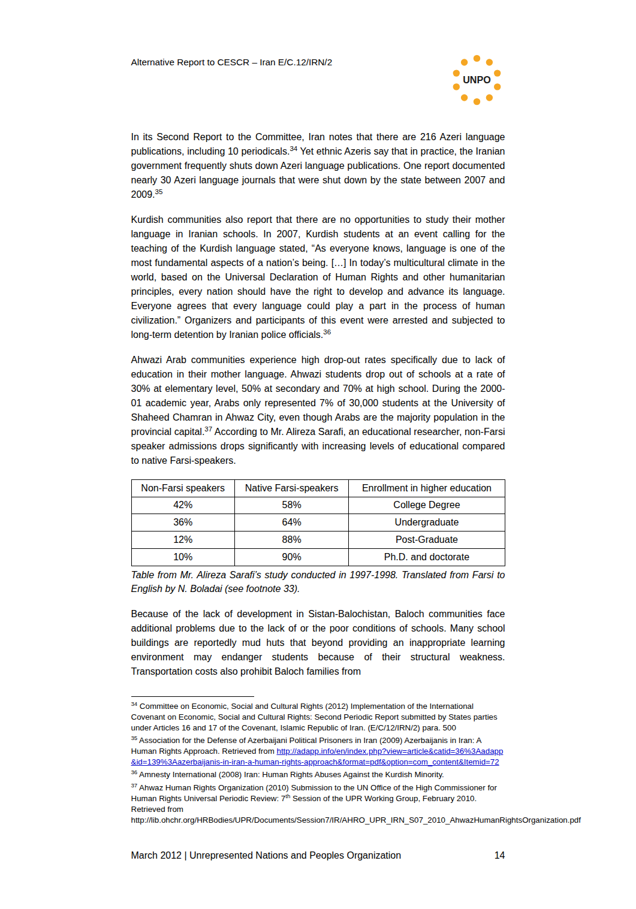Alternative Report to CESCR – Iran E/C.12/IRN/2
UNPO
In its Second Report to the Committee, Iran notes that there are 216 Azeri language publications, including 10 periodicals.34 Yet ethnic Azeris say that in practice, the Iranian government frequently shuts down Azeri language publications. One report documented nearly 30 Azeri language journals that were shut down by the state between 2007 and 2009.35
Kurdish communities also report that there are no opportunities to study their mother language in Iranian schools. In 2007, Kurdish students at an event calling for the teaching of the Kurdish language stated, “As everyone knows, language is one of the most fundamental aspects of a nation’s being. […] In today’s multicultural climate in the world, based on the Universal Declaration of Human Rights and other humanitarian principles, every nation should have the right to develop and advance its language. Everyone agrees that every language could play a part in the process of human civilization.” Organizers and participants of this event were arrested and subjected to long-term detention by Iranian police officials.36
Ahwazi Arab communities experience high drop-out rates specifically due to lack of education in their mother language. Ahwazi students drop out of schools at a rate of 30% at elementary level, 50% at secondary and 70% at high school. During the 2000-01 academic year, Arabs only represented 7% of 30,000 students at the University of Shaheed Chamran in Ahwaz City, even though Arabs are the majority population in the provincial capital.37 According to Mr. Alireza Sarafi, an educational researcher, non-Farsi speaker admissions drops significantly with increasing levels of educational compared to native Farsi-speakers.
| Non-Farsi speakers | Native Farsi-speakers | Enrollment in higher education |
| --- | --- | --- |
| 42% | 58% | College Degree |
| 36% | 64% | Undergraduate |
| 12% | 88% | Post-Graduate |
| 10% | 90% | Ph.D. and doctorate |
Table from Mr. Alireza Sarafi’s study conducted in 1997-1998. Translated from Farsi to English by N. Boladai (see footnote 33).
Because of the lack of development in Sistan-Balochistan, Baloch communities face additional problems due to the lack of or the poor conditions of schools. Many school buildings are reportedly mud huts that beyond providing an inappropriate learning environment may endanger students because of their structural weakness. Transportation costs also prohibit Baloch families from
34 Committee on Economic, Social and Cultural Rights (2012) Implementation of the International Covenant on Economic, Social and Cultural Rights: Second Periodic Report submitted by States parties under Articles 16 and 17 of the Covenant, Islamic Republic of Iran. (E/C/12/IRN/2) para. 500
35 Association for the Defense of Azerbaijani Political Prisoners in Iran (2009) Azerbaijanis in Iran: A Human Rights Approach. Retrieved from http://adapp.info/en/index.php?view=article&catid=36%3Aadapp&id=139%3Aazerbaijanis-in-iran-a-human-rights-approach&format=pdf&option=com_content&Itemid=72
36 Amnesty International (2008) Iran: Human Rights Abuses Against the Kurdish Minority.
37 Ahwaz Human Rights Organization (2010) Submission to the UN Office of the High Commissioner for Human Rights Universal Periodic Review: 7th Session of the UPR Working Group, February 2010. Retrieved from http://lib.ohchr.org/HRBodies/UPR/Documents/Session7/IR/AHRO_UPR_IRN_S07_2010_AhwazHumanRightsOrganization.pdf
March 2012 | Unrepresented Nations and Peoples Organization 14